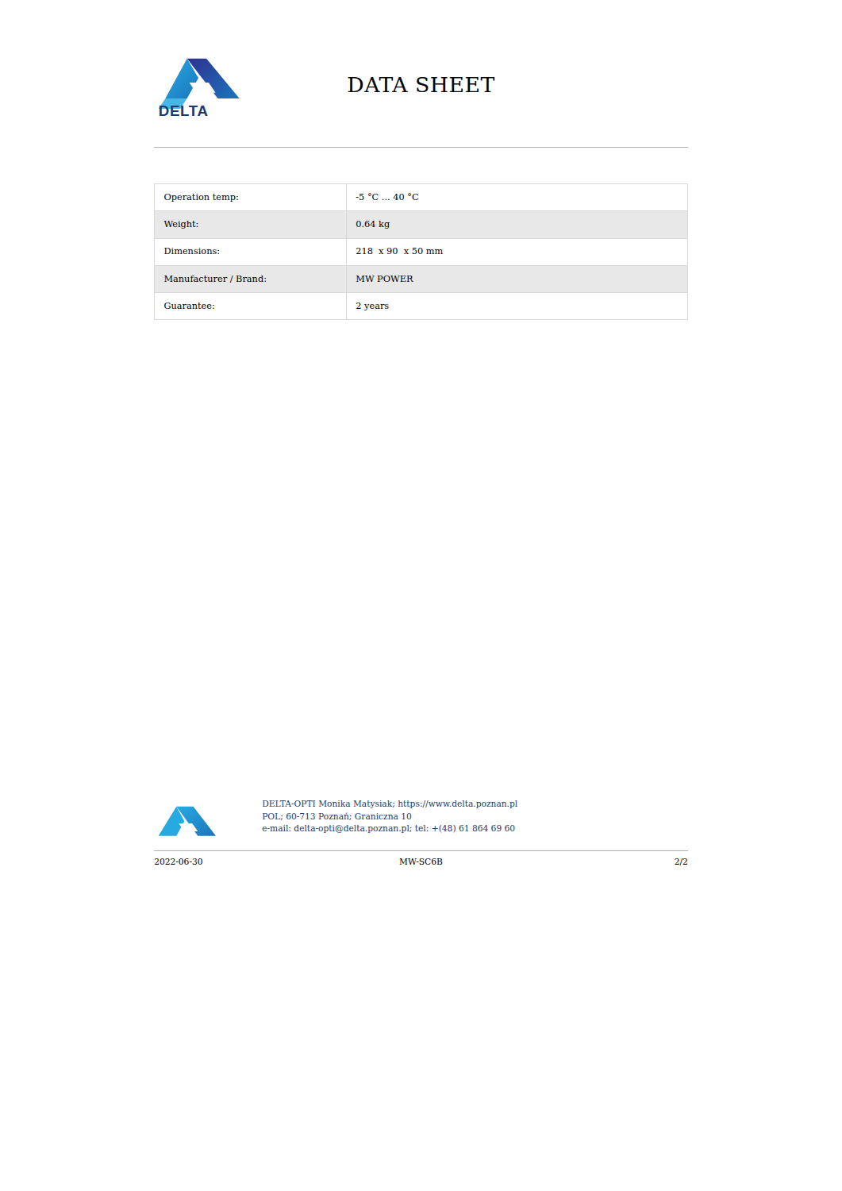DELTA
DATA SHEET
| Operation temp: | -5 °C ... 40 °C |
| Weight: | 0.64 kg |
| Dimensions: | 218 x 90 x 50 mm |
| Manufacturer / Brand: | MW POWER |
| Guarantee: | 2 years |
DELTA-OPTI Monika Matysiak; https://www.delta.poznan.pl
POL; 60-713 Poznań; Graniczna 10
e-mail: delta-opti@delta.poznan.pl; tel: +(48) 61 864 69 60
2022-06-30 MW-SC6B 2/2